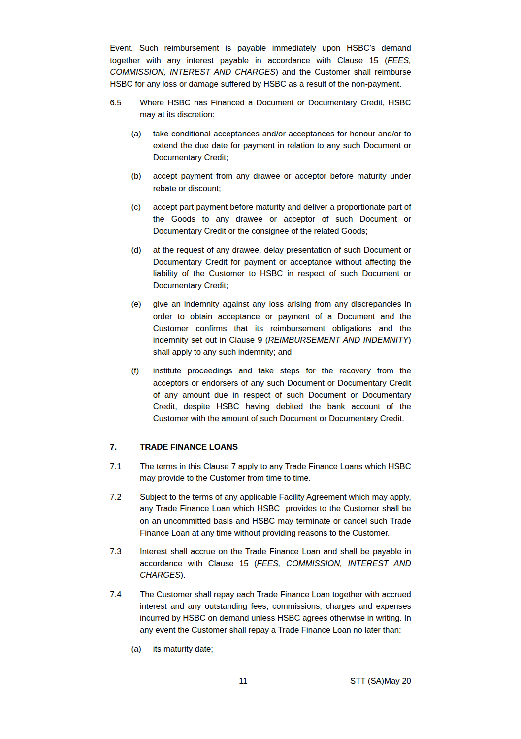Event. Such reimbursement is payable immediately upon HSBC’s demand together with any interest payable in accordance with Clause 15 (FEES, COMMISSION, INTEREST AND CHARGES) and the Customer shall reimburse HSBC for any loss or damage suffered by HSBC as a result of the non-payment.
6.5
Where HSBC has Financed a Document or Documentary Credit, HSBC may at its discretion:
(a)
take conditional acceptances and/or acceptances for honour and/or to extend the due date for payment in relation to any such Document or Documentary Credit;
(b)
accept payment from any drawee or acceptor before maturity under rebate or discount;
(c)
accept part payment before maturity and deliver a proportionate part of the Goods to any drawee or acceptor of such Document or Documentary Credit or the consignee of the related Goods;
(d)
at the request of any drawee, delay presentation of such Document or Documentary Credit for payment or acceptance without affecting the liability of the Customer to HSBC in respect of such Document or Documentary Credit;
(e)
give an indemnity against any loss arising from any discrepancies in order to obtain acceptance or payment of a Document and the Customer confirms that its reimbursement obligations and the indemnity set out in Clause 9 (REIMBURSEMENT AND INDEMNITY) shall apply to any such indemnity; and
(f)
institute proceedings and take steps for the recovery from the acceptors or endorsers of any such Document or Documentary Credit of any amount due in respect of such Document or Documentary Credit, despite HSBC having debited the bank account of the Customer with the amount of such Document or Documentary Credit.
7. TRADE FINANCE LOANS
7.1
The terms in this Clause 7 apply to any Trade Finance Loans which HSBC may provide to the Customer from time to time.
7.2
Subject to the terms of any applicable Facility Agreement which may apply, any Trade Finance Loan which HSBC provides to the Customer shall be on an uncommitted basis and HSBC may terminate or cancel such Trade Finance Loan at any time without providing reasons to the Customer.
7.3
Interest shall accrue on the Trade Finance Loan and shall be payable in accordance with Clause 15 (FEES, COMMISSION, INTEREST AND CHARGES).
7.4
The Customer shall repay each Trade Finance Loan together with accrued interest and any outstanding fees, commissions, charges and expenses incurred by HSBC on demand unless HSBC agrees otherwise in writing. In any event the Customer shall repay a Trade Finance Loan no later than:
(a)
its maturity date;
11
STT (SA)May 20